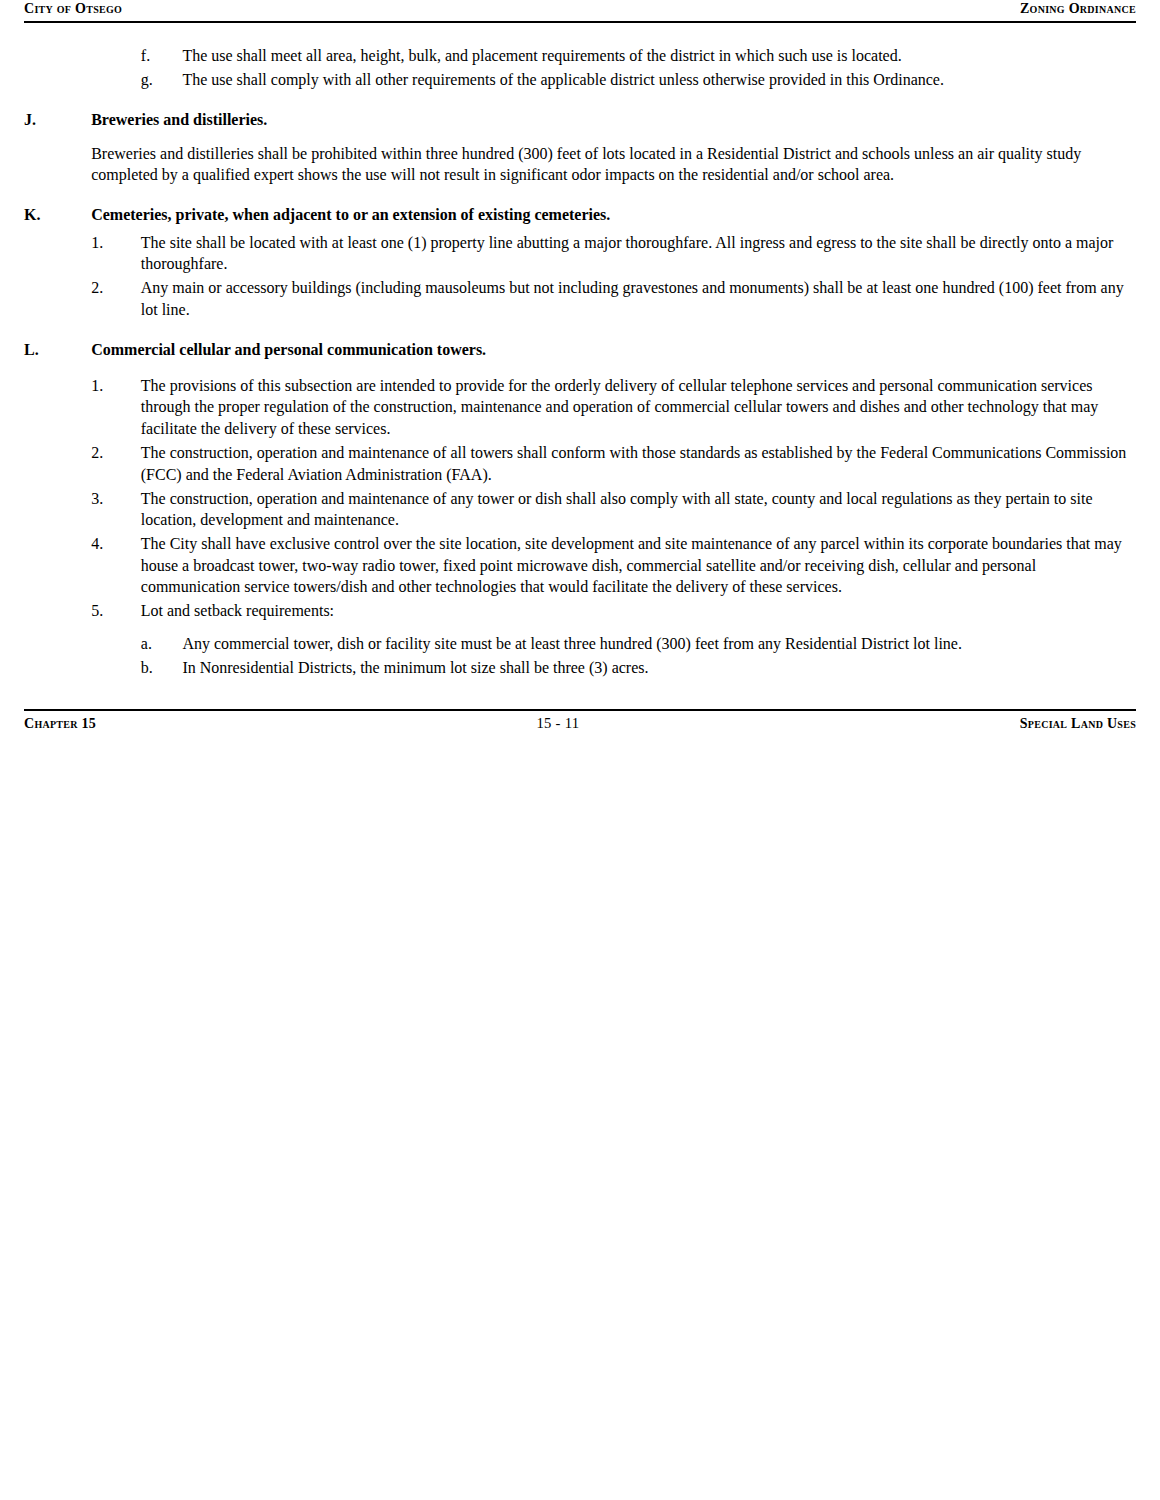City of Otsego Zoning Ordinance
f. The use shall meet all area, height, bulk, and placement requirements of the district in which such use is located.
g. The use shall comply with all other requirements of the applicable district unless otherwise provided in this Ordinance.
J. Breweries and distilleries.
Breweries and distilleries shall be prohibited within three hundred (300) feet of lots located in a Residential District and schools unless an air quality study completed by a qualified expert shows the use will not result in significant odor impacts on the residential and/or school area.
K. Cemeteries, private, when adjacent to or an extension of existing cemeteries.
1. The site shall be located with at least one (1) property line abutting a major thoroughfare. All ingress and egress to the site shall be directly onto a major thoroughfare.
2. Any main or accessory buildings (including mausoleums but not including gravestones and monuments) shall be at least one hundred (100) feet from any lot line.
L. Commercial cellular and personal communication towers.
1. The provisions of this subsection are intended to provide for the orderly delivery of cellular telephone services and personal communication services through the proper regulation of the construction, maintenance and operation of commercial cellular towers and dishes and other technology that may facilitate the delivery of these services.
2. The construction, operation and maintenance of all towers shall conform with those standards as established by the Federal Communications Commission (FCC) and the Federal Aviation Administration (FAA).
3. The construction, operation and maintenance of any tower or dish shall also comply with all state, county and local regulations as they pertain to site location, development and maintenance.
4. The City shall have exclusive control over the site location, site development and site maintenance of any parcel within its corporate boundaries that may house a broadcast tower, two-way radio tower, fixed point microwave dish, commercial satellite and/or receiving dish, cellular and personal communication service towers/dish and other technologies that would facilitate the delivery of these services.
5. Lot and setback requirements:
a. Any commercial tower, dish or facility site must be at least three hundred (300) feet from any Residential District lot line.
b. In Nonresidential Districts, the minimum lot size shall be three (3) acres.
Chapter 15 15 - 11 Special Land Uses